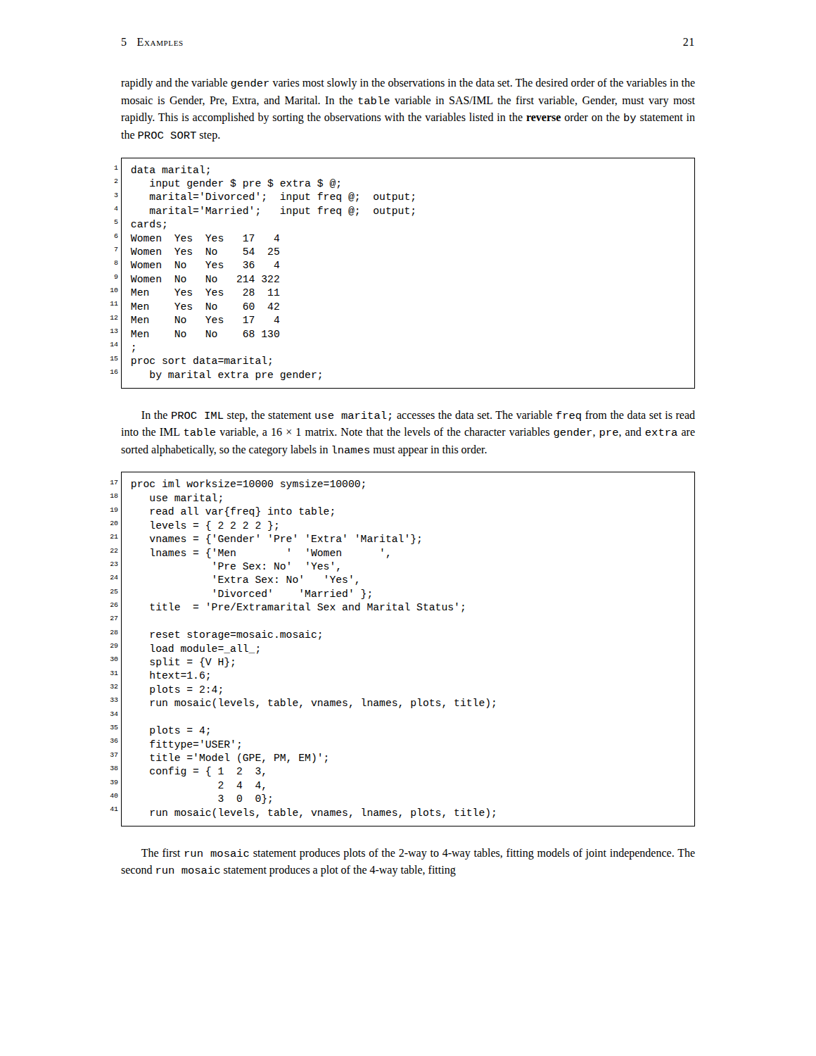5 Examples 21
rapidly and the variable gender varies most slowly in the observations in the data set. The desired order of the variables in the mosaic is Gender, Pre, Extra, and Marital. In the table variable in SAS/IML the first variable, Gender, must vary most rapidly. This is accomplished by sorting the observations with the variables listed in the reverse order on the by statement in the PROC SORT step.
12345678910111213141516
data marital;
   input gender $ pre $ extra $ @;
   marital='Divorced';  input freq @;  output;
   marital='Married';   input freq @;  output;
cards;
Women  Yes  Yes   17   4
Women  Yes  No    54  25
Women  No   Yes   36   4
Women  No   No   214 322
Men    Yes  Yes   28  11
Men    Yes  No    60  42
Men    No   Yes   17   4
Men    No   No    68 130
;
proc sort data=marital;
   by marital extra pre gender;
In the PROC IML step, the statement use marital; accesses the data set. The variable freq from the data set is read into the IML table variable, a 16 × 1 matrix. Note that the levels of the character variables gender, pre, and extra are sorted alphabetically, so the category labels in lnames must appear in this order.
17181920212223242526272829303132333435363738394041
proc iml worksize=10000 symsize=10000;
   use marital;
   read all var{freq} into table;
   levels = { 2 2 2 2 };
   vnames = {'Gender' 'Pre' 'Extra' 'Marital'};
   lnames = {'Men        '  'Women      ',
             'Pre Sex: No'  'Yes',
             'Extra Sex: No'   'Yes',
             'Divorced'    'Married' };
   title  = 'Pre/Extramarital Sex and Marital Status';

   reset storage=mosaic.mosaic;
   load module=_all_;
   split = {V H};
   htext=1.6;
   plots = 2:4;
   run mosaic(levels, table, vnames, lnames, plots, title);

   plots = 4;
   fittype='USER';
   title ='Model (GPE, PM, EM)';
   config = { 1  2  3,
              2  4  4,
              3  0  0};
   run mosaic(levels, table, vnames, lnames, plots, title);
The first run mosaic statement produces plots of the 2-way to 4-way tables, fitting models of joint independence. The second run mosaic statement produces a plot of the 4-way table, fitting